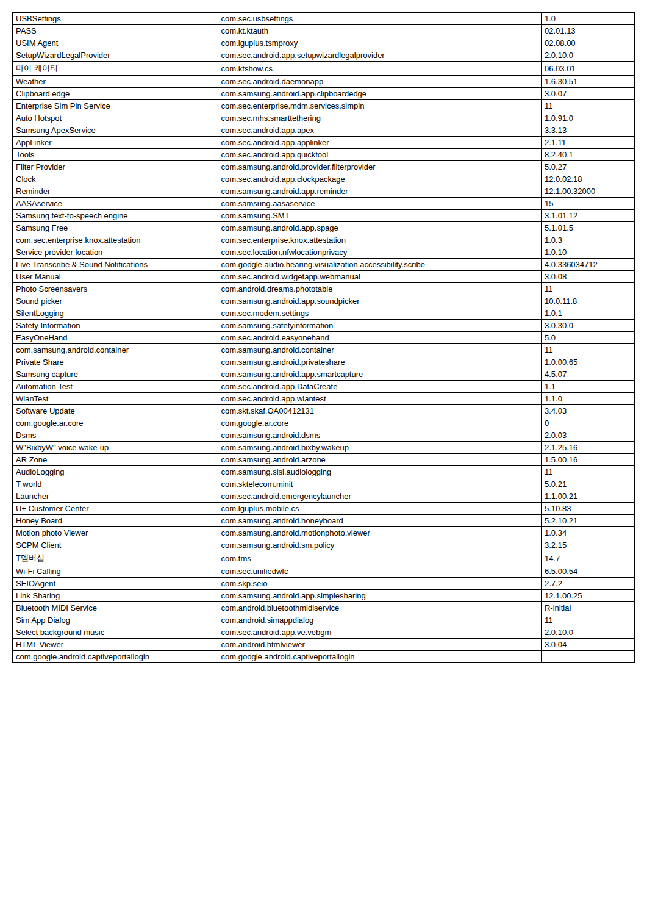| USBSettings | com.sec.usbsettings | 1.0 |
| PASS | com.kt.ktauth | 02.01.13 |
| USIM Agent | com.lguplus.tsmproxy | 02.08.00 |
| SetupWizardLegalProvider | com.sec.android.app.setupwizardlegalprovider | 2.0.10.0 |
| 마이 케이티 | com.ktshow.cs | 06.03.01 |
| Weather | com.sec.android.daemonapp | 1.6.30.51 |
| Clipboard edge | com.samsung.android.app.clipboardedge | 3.0.07 |
| Enterprise Sim Pin Service | com.sec.enterprise.mdm.services.simpin | 11 |
| Auto Hotspot | com.sec.mhs.smarttethering | 1.0.91.0 |
| Samsung ApexService | com.sec.android.app.apex | 3.3.13 |
| AppLinker | com.sec.android.app.applinker | 2.1.11 |
| Tools | com.sec.android.app.quicktool | 8.2.40.1 |
| Filter Provider | com.samsung.android.provider.filterprovider | 5.0.27 |
| Clock | com.sec.android.app.clockpackage | 12.0.02.18 |
| Reminder | com.samsung.android.app.reminder | 12.1.00.32000 |
| AASAservice | com.samsung.aasaservice | 15 |
| Samsung text-to-speech engine | com.samsung.SMT | 3.1.01.12 |
| Samsung Free | com.samsung.android.app.spage | 5.1.01.5 |
| com.sec.enterprise.knox.attestation | com.sec.enterprise.knox.attestation | 1.0.3 |
| Service provider location | com.sec.location.nfwlocationprivacy | 1.0.10 |
| Live Transcribe & Sound Notifications | com.google.audio.hearing.visualization.accessibility.scribe | 4.0.336034712 |
| User Manual | com.sec.android.widgetapp.webmanual | 3.0.08 |
| Photo Screensavers | com.android.dreams.phototable | 11 |
| Sound picker | com.samsung.android.app.soundpicker | 10.0.11.8 |
| SilentLogging | com.sec.modem.settings | 1.0.1 |
| Safety Information | com.samsung.safetyinformation | 3.0.30.0 |
| EasyOneHand | com.sec.android.easyonehand | 5.0 |
| com.samsung.android.container | com.samsung.android.container | 11 |
| Private Share | com.samsung.android.privateshare | 1.0.00.65 |
| Samsung capture | com.samsung.android.app.smartcapture | 4.5.07 |
| Automation Test | com.sec.android.app.DataCreate | 1.1 |
| WlanTest | com.sec.android.app.wlantest | 1.1.0 |
| Software Update | com.skt.skaf.OA00412131 | 3.4.03 |
| com.google.ar.core | com.google.ar.core | 0 |
| Dsms | com.samsung.android.dsms | 2.0.03 |
| ₩"Bixby₩" voice wake-up | com.samsung.android.bixby.wakeup | 2.1.25.16 |
| AR Zone | com.samsung.android.arzone | 1.5.00.16 |
| AudioLogging | com.samsung.slsi.audiologging | 11 |
| T world | com.sktelecom.minit | 5.0.21 |
| Launcher | com.sec.android.emergencylauncher | 1.1.00.21 |
| U+ Customer Center | com.lguplus.mobile.cs | 5.10.83 |
| Honey Board | com.samsung.android.honeyboard | 5.2.10.21 |
| Motion photo Viewer | com.samsung.android.motionphoto.viewer | 1.0.34 |
| SCPM Client | com.samsung.android.sm.policy | 3.2.15 |
| T멤버십 | com.tms | 14.7 |
| Wi-Fi Calling | com.sec.unifiedwfc | 6.5.00.54 |
| SEIOAgent | com.skp.seio | 2.7.2 |
| Link Sharing | com.samsung.android.app.simplesharing | 12.1.00.25 |
| Bluetooth MIDI Service | com.android.bluetoothmidiservice | R-initial |
| Sim App Dialog | com.android.simappdialog | 11 |
| Select background music | com.sec.android.app.ve.vebgm | 2.0.10.0 |
| HTML Viewer | com.android.htmlviewer | 3.0.04 |
| com.google.android.captiveportallogin | com.google.android.captiveportallogin | |